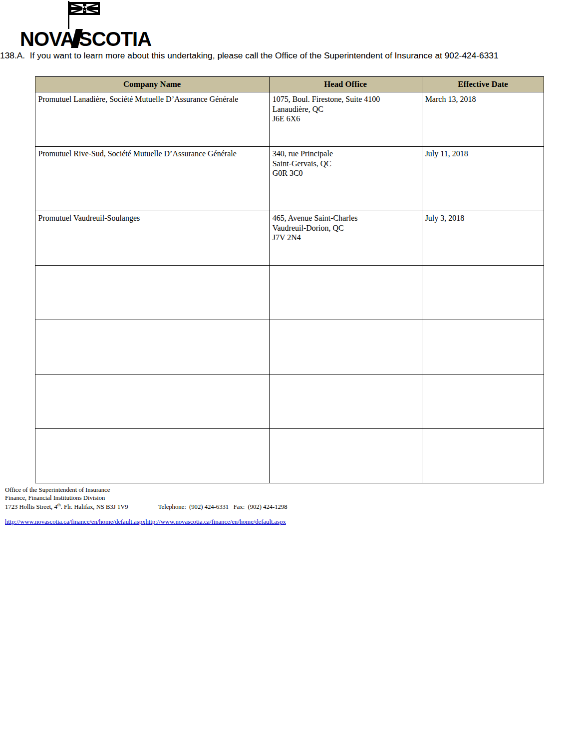NOVA SCOTIA
138.A. If you want to learn more about this undertaking, please call the Office of the Superintendent of Insurance at 902-424-6331
| Company Name | Head Office | Effective Date |
| --- | --- | --- |
| Promutuel Lanadière, Société Mutuelle D’Assurance Générale | 1075, Boul. Firestone, Suite 4100 Lanaudière, QC J6E 6X6 | March 13, 2018 |
| Promutuel Rive-Sud, Société Mutuelle D’Assurance Générale | 340, rue Principale Saint-Gervais, QC G0R 3C0 | July 11, 2018 |
| Promutuel Vaudreuil-Soulanges | 465, Avenue Saint-Charles Vaudreuil-Dorion, QC J7V 2N4 | July 3, 2018 |
Office of the Superintendent of Insurance
Finance, Financial Institutions Division
1723 Hollis Street, 4th. Flr. Halifax, NS B3J 1V9Telephone: (902) 424-6331 Fax: (902) 424-1298
http://www.novascotia.ca/finance/en/home/default.aspx http://www.novascotia.ca/finance/en/home/default.aspx